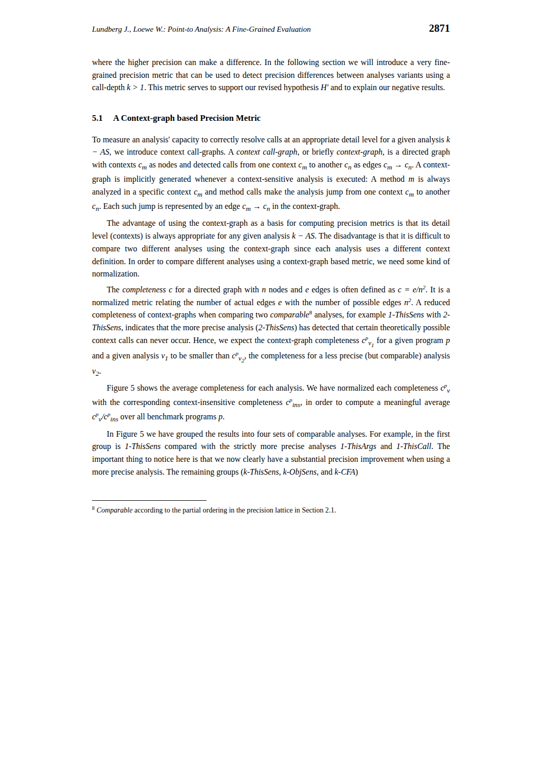Lundberg J., Loewe W.: Point-to Analysis: A Fine-Grained Evaluation 2871
where the higher precision can make a difference. In the following section we will introduce a very fine-grained precision metric that can be used to detect precision differences between analyses variants using a call-depth k > 1. This metric serves to support our revised hypothesis H′ and to explain our negative results.
5.1 A Context-graph based Precision Metric
To measure an analysis' capacity to correctly resolve calls at an appropriate detail level for a given analysis k − AS, we introduce context call-graphs. A context call-graph, or briefly context-graph, is a directed graph with contexts cm as nodes and detected calls from one context cm to another cn as edges cm → cn. A context-graph is implicitly generated whenever a context-sensitive analysis is executed: A method m is always analyzed in a specific context cm and method calls make the analysis jump from one context cm to another cn. Each such jump is represented by an edge cm → cn in the context-graph.
The advantage of using the context-graph as a basis for computing precision metrics is that its detail level (contexts) is always appropriate for any given analysis k − AS. The disadvantage is that it is difficult to compare two different analyses using the context-graph since each analysis uses a different context definition. In order to compare different analyses using a context-graph based metric, we need some kind of normalization.
The completeness c for a directed graph with n nodes and e edges is often defined as c = e/n2. It is a normalized metric relating the number of actual edges e with the number of possible edges n2. A reduced completeness of context-graphs when comparing two comparable8 analyses, for example 1-ThisSens with 2-ThisSens, indicates that the more precise analysis (2-ThisSens) has detected that certain theoretically possible context calls can never occur. Hence, we expect the context-graph completeness cpv1 for a given program p and a given analysis v1 to be smaller than cpv2, the completeness for a less precise (but comparable) analysis v2.
Figure 5 shows the average completeness for each analysis. We have normalized each completeness cpv with the corresponding context-insensitive completeness cpins, in order to compute a meaningful average cpv/cpins over all benchmark programs p.
In Figure 5 we have grouped the results into four sets of comparable analyses. For example, in the first group is 1-ThisSens compared with the strictly more precise analyses 1-ThisArgs and 1-ThisCall. The important thing to notice here is that we now clearly have a substantial precision improvement when using a more precise analysis. The remaining groups (k-ThisSens, k-ObjSens, and k-CFA)
8Comparable according to the partial ordering in the precision lattice in Section 2.1.